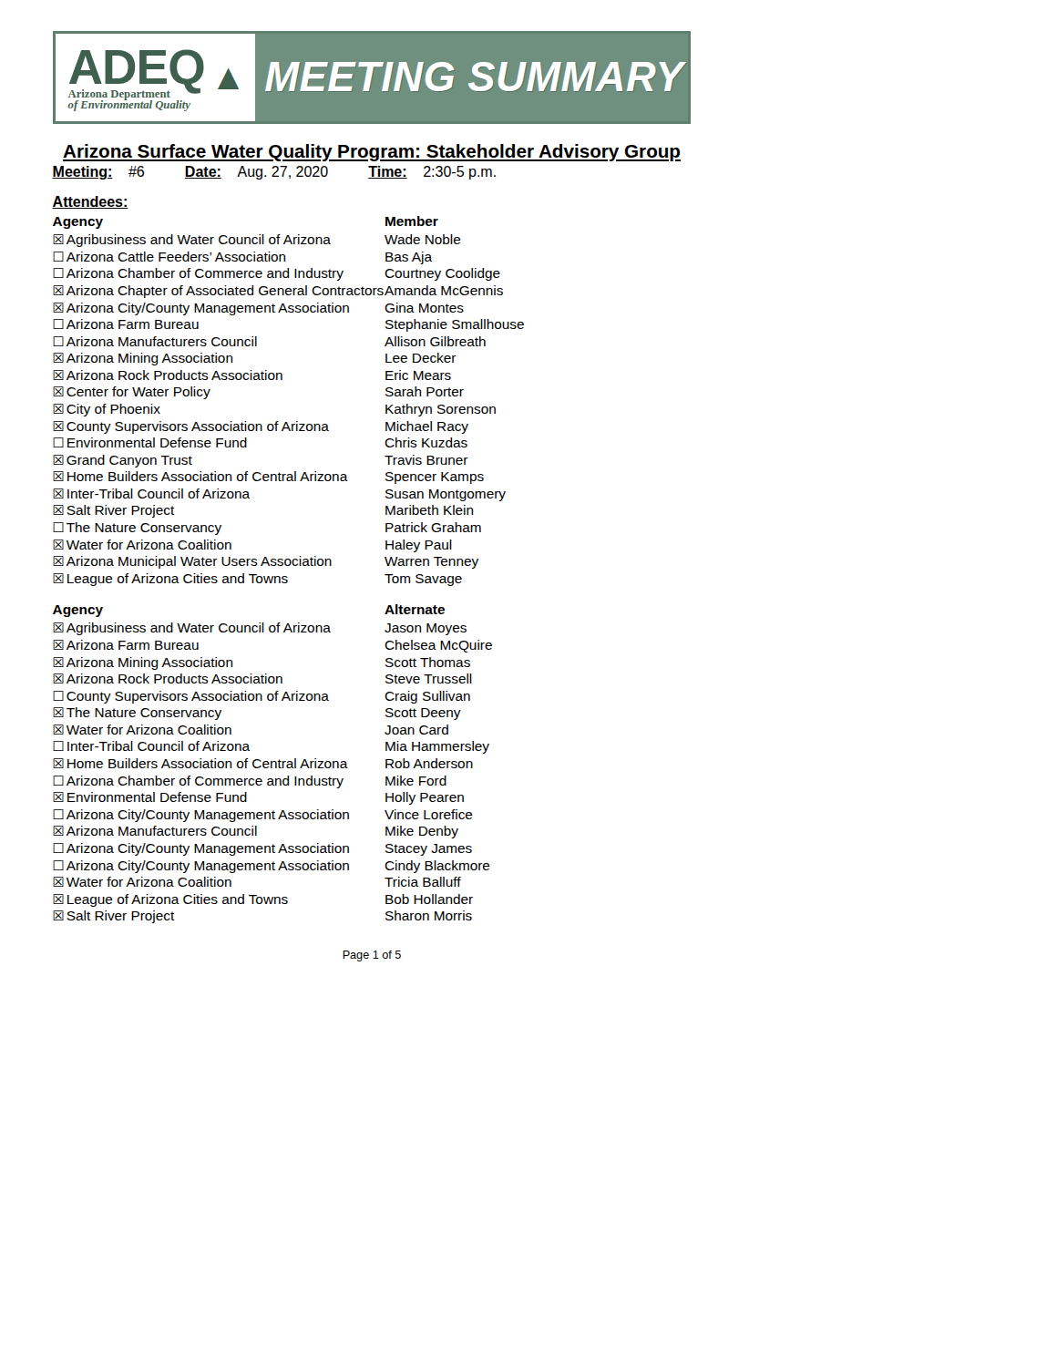ADEQ Arizona Department
of Environmental Quality
▲
MEETING SUMMARY
Arizona Surface Water Quality Program: Stakeholder Advisory Group
Meeting: #6 Date: Aug. 27, 2020 Time: 2:30-5 p.m.
Attendees:
| Agency | Member |
| --- | --- |
| ☒ Agribusiness and Water Council of Arizona | Wade Noble |
| ☐ Arizona Cattle Feeders’ Association | Bas Aja |
| ☐ Arizona Chamber of Commerce and Industry | Courtney Coolidge |
| ☒ Arizona Chapter of Associated General Contractors | Amanda McGennis |
| ☒ Arizona City/County Management Association | Gina Montes |
| ☐ Arizona Farm Bureau | Stephanie Smallhouse |
| ☐ Arizona Manufacturers Council | Allison Gilbreath |
| ☒ Arizona Mining Association | Lee Decker |
| ☒ Arizona Rock Products Association | Eric Mears |
| ☒ Center for Water Policy | Sarah Porter |
| ☒ City of Phoenix | Kathryn Sorenson |
| ☒ County Supervisors Association of Arizona | Michael Racy |
| ☐ Environmental Defense Fund | Chris Kuzdas |
| ☒ Grand Canyon Trust | Travis Bruner |
| ☒ Home Builders Association of Central Arizona | Spencer Kamps |
| ☒ Inter-Tribal Council of Arizona | Susan Montgomery |
| ☒ Salt River Project | Maribeth Klein |
| ☐ The Nature Conservancy | Patrick Graham |
| ☒ Water for Arizona Coalition | Haley Paul |
| ☒ Arizona Municipal Water Users Association | Warren Tenney |
| ☒ League of Arizona Cities and Towns | Tom Savage |
| Agency | Alternate |
| --- | --- |
| ☒ Agribusiness and Water Council of Arizona | Jason Moyes |
| ☒ Arizona Farm Bureau | Chelsea McQuire |
| ☒ Arizona Mining Association | Scott Thomas |
| ☒ Arizona Rock Products Association | Steve Trussell |
| ☐ County Supervisors Association of Arizona | Craig Sullivan |
| ☒ The Nature Conservancy | Scott Deeny |
| ☒ Water for Arizona Coalition | Joan Card |
| ☐ Inter-Tribal Council of Arizona | Mia Hammersley |
| ☒ Home Builders Association of Central Arizona | Rob Anderson |
| ☐ Arizona Chamber of Commerce and Industry | Mike Ford |
| ☒ Environmental Defense Fund | Holly Pearen |
| ☐ Arizona City/County Management Association | Vince Lorefice |
| ☒ Arizona Manufacturers Council | Mike Denby |
| ☐ Arizona City/County Management Association | Stacey James |
| ☐ Arizona City/County Management Association | Cindy Blackmore |
| ☒ Water for Arizona Coalition | Tricia Balluff |
| ☒ League of Arizona Cities and Towns | Bob Hollander |
| ☒ Salt River Project | Sharon Morris |
Page 1 of 5